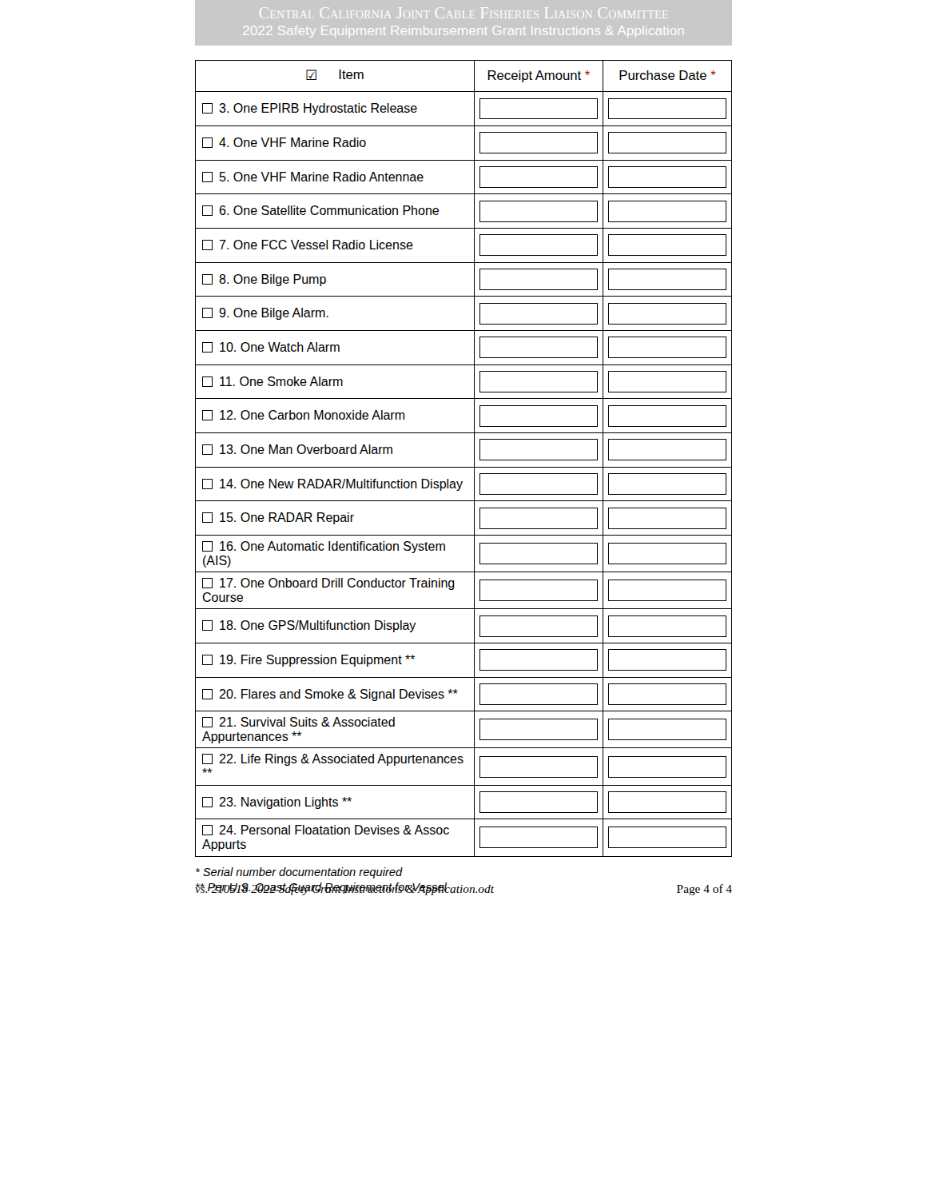Central California Joint Cable Fisheries Liaison Committee
2022 Safety Equipment Reimbursement Grant Instructions & Application
| ☑ Item | Receipt Amount * | Purchase Date * |
| --- | --- | --- |
| 3. One EPIRB Hydrostatic Release | | |
| 4. One VHF Marine Radio | | |
| 5. One VHF Marine Radio Antennae | | |
| 6. One Satellite Communication Phone | | |
| 7. One FCC Vessel Radio License | | |
| 8. One Bilge Pump | | |
| 9. One Bilge Alarm. | | |
| 10. One Watch Alarm | | |
| 11. One Smoke Alarm | | |
| 12. One Carbon Monoxide Alarm | | |
| 13. One Man Overboard Alarm | | |
| 14. One New RADAR/Multifunction Display | | |
| 15. One RADAR Repair | | |
| 16. One Automatic Identification System (AIS) | | |
| 17. One Onboard Drill Conductor Training Course | | |
| 18. One GPS/Multifunction Display | | |
| 19. Fire Suppression Equipment ** | | |
| 20. Flares and Smoke & Signal Devises ** | | |
| 21. Survival Suits & Associated Appurtenances ** | | |
| 22. Life Rings & Associated Appurtenances ** | | |
| 23. Navigation Lights ** | | |
| 24. Personal Floatation Devises & Assoc Appurts | | |
* Serial number documentation required
** Per U.S. Coast Guard Requirement for Vessel
vs. 210518 2022 Safety Grant Instructions & Application.odt
Page 4 of 4